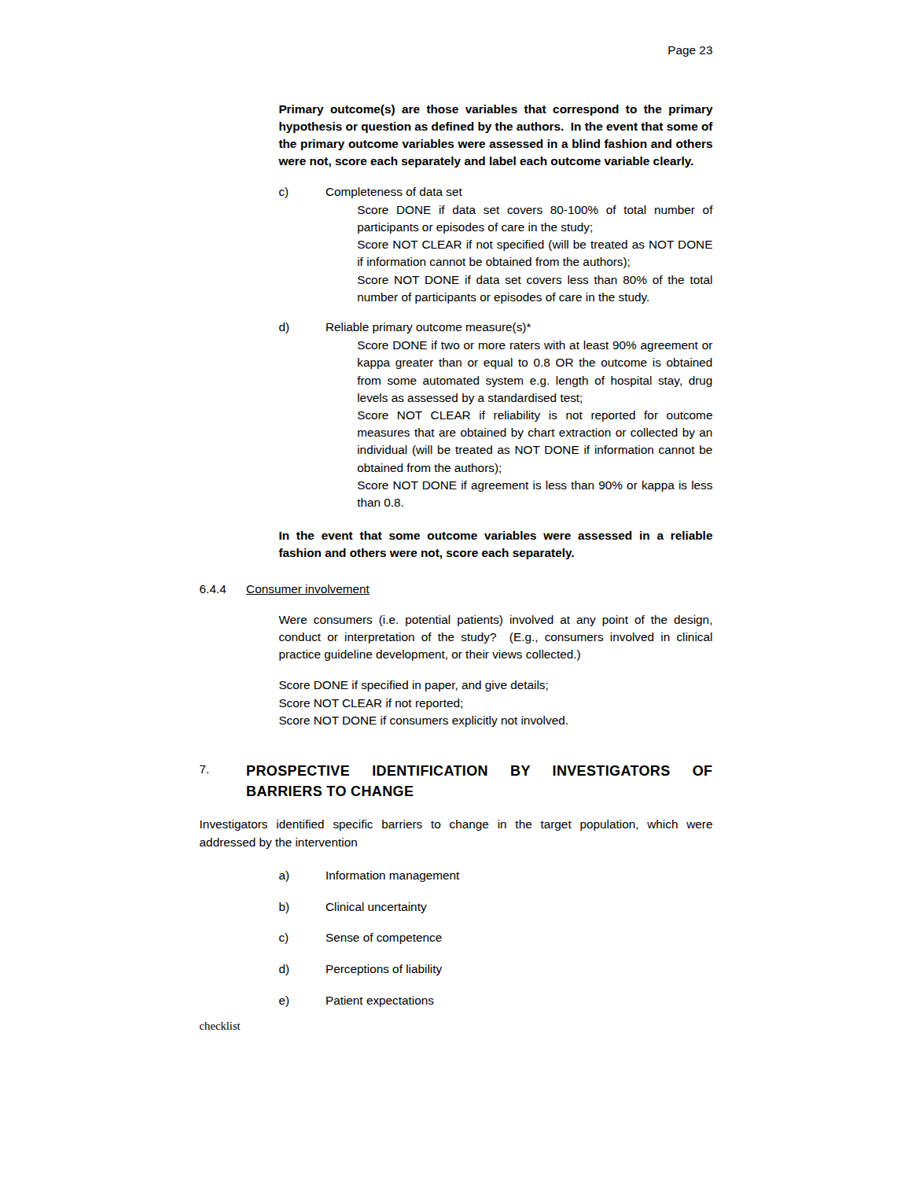Page 23
Primary outcome(s) are those variables that correspond to the primary hypothesis or question as defined by the authors. In the event that some of the primary outcome variables were assessed in a blind fashion and others were not, score each separately and label each outcome variable clearly.
c)
Completeness of data set
Score DONE if data set covers 80-100% of total number of participants or episodes of care in the study;
Score NOT CLEAR if not specified (will be treated as NOT DONE if information cannot be obtained from the authors);
Score NOT DONE if data set covers less than 80% of the total number of participants or episodes of care in the study.
d)
Reliable primary outcome measure(s)*
Score DONE if two or more raters with at least 90% agreement or kappa greater than or equal to 0.8 OR the outcome is obtained from some automated system e.g. length of hospital stay, drug levels as assessed by a standardised test;
Score NOT CLEAR if reliability is not reported for outcome measures that are obtained by chart extraction or collected by an individual (will be treated as NOT DONE if information cannot be obtained from the authors);
Score NOT DONE if agreement is less than 90% or kappa is less than 0.8.
In the event that some outcome variables were assessed in a reliable fashion and others were not, score each separately.
6.4.4
Consumer involvement
Were consumers (i.e. potential patients) involved at any point of the design, conduct or interpretation of the study? (E.g., consumers involved in clinical practice guideline development, or their views collected.)
Score DONE if specified in paper, and give details;
Score NOT CLEAR if not reported;
Score NOT DONE if consumers explicitly not involved.
7.
PROSPECTIVE IDENTIFICATION BY INVESTIGATORS OF BARRIERS TO CHANGE
Investigators identified specific barriers to change in the target population, which were addressed by the intervention
a)
Information management
b)
Clinical uncertainty
c)
Sense of competence
d)
Perceptions of liability
e)
Patient expectations
checklist